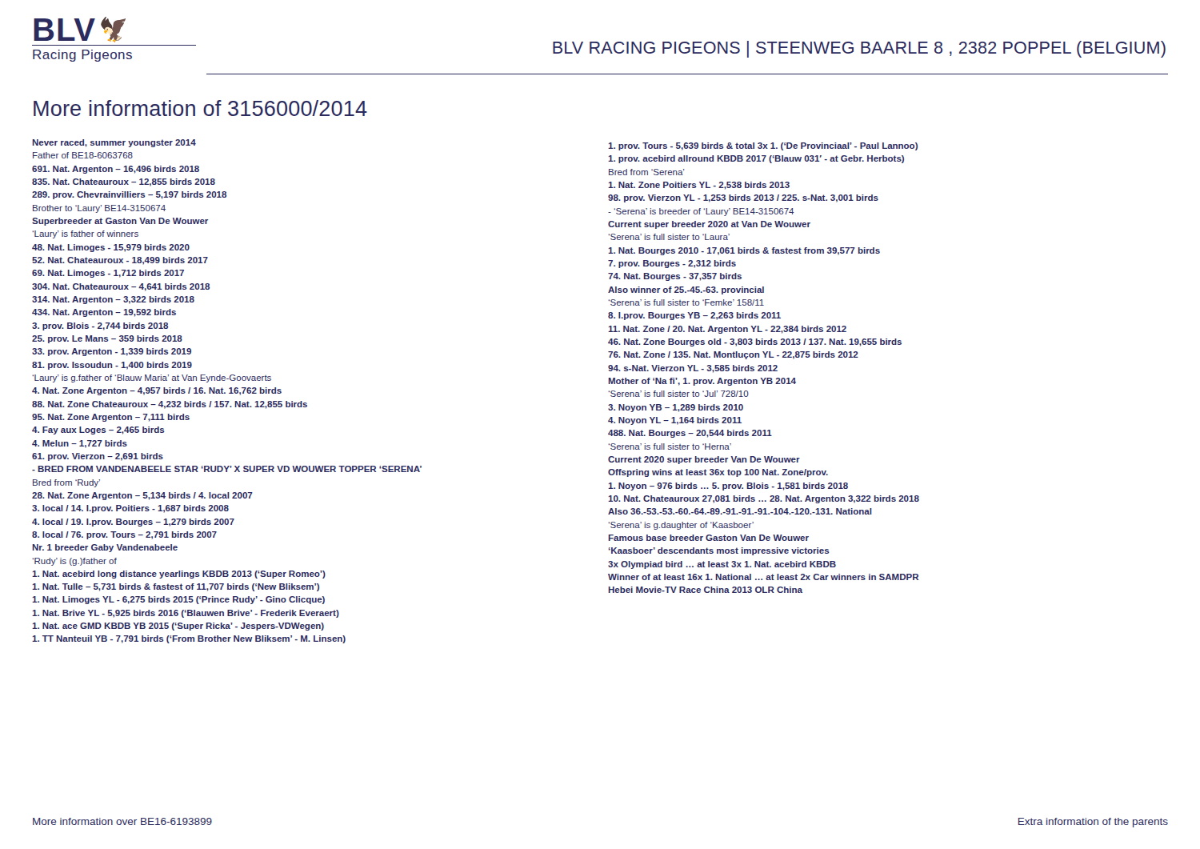BLV🦅
Racing Pigeons
BLV RACING PIGEONS | STEENWEG BAARLE 8 , 2382 POPPEL (BELGIUM)
More information of 3156000/2014
Never raced, summer youngster 2014
Father of BE18-6063768
691. Nat. Argenton – 16,496 birds 2018
835. Nat. Chateauroux – 12,855 birds 2018
289. prov. Chevrainvilliers – 5,197 birds 2018
Brother to ‘Laury’ BE14-3150674
Superbreeder at Gaston Van De Wouwer
‘Laury’ is father of winners
48. Nat. Limoges - 15,979 birds 2020
52. Nat. Chateauroux - 18,499 birds 2017
69. Nat. Limoges - 1,712 birds 2017
304. Nat. Chateauroux – 4,641 birds 2018
314. Nat. Argenton – 3,322 birds 2018
434. Nat. Argenton – 19,592 birds
3. prov. Blois - 2,744 birds 2018
25. prov. Le Mans – 359 birds 2018
33. prov. Argenton - 1,339 birds 2019
81. prov. Issoudun - 1,400 birds 2019
‘Laury’ is g.father of ‘Blauw Maria’ at Van Eynde-Goovaerts
4. Nat. Zone Argenton – 4,957 birds / 16. Nat. 16,762 birds
88. Nat. Zone Chateauroux – 4,232 birds / 157. Nat. 12,855 birds
95. Nat. Zone Argenton – 7,111 birds
4. Fay aux Loges – 2,465 birds
4. Melun – 1,727 birds
61. prov. Vierzon – 2,691 birds
- BRED FROM VANDENABEELE STAR ‘RUDY’ X SUPER VD WOUWER TOPPER ‘SERENA’
Bred from ‘Rudy’
28. Nat. Zone Argenton – 5,134 birds / 4. local 2007
3. local / 14. I.prov. Poitiers - 1,687 birds 2008
4. local / 19. I.prov. Bourges – 1,279 birds 2007
8. local / 76. prov. Tours – 2,791 birds 2007
Nr. 1 breeder Gaby Vandenabeele
‘Rudy’ is (g.)father of
1. Nat. acebird long distance yearlings KBDB 2013 (‘Super Romeo’)
1. Nat. Tulle – 5,731 birds & fastest of 11,707 birds (‘New Bliksem’)
1. Nat. Limoges YL - 6,275 birds 2015 (‘Prince Rudy’ - Gino Clicque)
1. Nat. Brive YL - 5,925 birds 2016 (‘Blauwen Brive’ - Frederik Everaert)
1. Nat. ace GMD KBDB YB 2015 (‘Super Ricka’ - Jespers-VDWegen)
1. TT Nanteuil YB - 7,791 birds (‘From Brother New Bliksem’ - M. Linsen)
1. prov. Tours - 5,639 birds & total 3x 1. (‘De Provinciaal’ - Paul Lannoo)
1. prov. acebird allround KBDB 2017 (‘Blauw 031′ - at Gebr. Herbots)
Bred from ‘Serena’
1. Nat. Zone Poitiers YL - 2,538 birds 2013
98. prov. Vierzon YL - 1,253 birds 2013 / 225. s-Nat. 3,001 birds
- ‘Serena’ is breeder of ‘Laury’ BE14-3150674
Current super breeder 2020 at Van De Wouwer
‘Serena’ is full sister to ‘Laura’
1. Nat. Bourges 2010 - 17,061 birds & fastest from 39,577 birds
7. prov. Bourges - 2,312 birds
74. Nat. Bourges - 37,357 birds
Also winner of 25.-45.-63. provincial
‘Serena’ is full sister to ‘Femke’ 158/11
8. I.prov. Bourges YB – 2,263 birds 2011
11. Nat. Zone / 20. Nat. Argenton YL - 22,384 birds 2012
46. Nat. Zone Bourges old - 3,803 birds 2013 / 137. Nat. 19,655 birds
76. Nat. Zone / 135. Nat. Montluçon YL - 22,875 birds 2012
94. s-Nat. Vierzon YL - 3,585 birds 2012
Mother of ‘Na fi’, 1. prov. Argenton YB 2014
‘Serena’ is full sister to ‘Jul’ 728/10
3. Noyon YB – 1,289 birds 2010
4. Noyon YL – 1,164 birds 2011
488. Nat. Bourges – 20,544 birds 2011
‘Serena’ is full sister to ‘Herna’
Current 2020 super breeder Van De Wouwer
Offspring wins at least 36x top 100 Nat. Zone/prov.
1. Noyon – 976 birds … 5. prov. Blois - 1,581 birds 2018
10. Nat. Chateauroux 27,081 birds … 28. Nat. Argenton 3,322 birds 2018
Also 36.-53.-53.-60.-64.-89.-91.-91.-91.-104.-120.-131. National
‘Serena’ is g.daughter of ‘Kaasboer’
Famous base breeder Gaston Van De Wouwer
‘Kaasboer’ descendants most impressive victories
3x Olympiad bird … at least 3x 1. Nat. acebird KBDB
Winner of at least 16x 1. National … at least 2x Car winners in SAMDPR
Hebei Movie-TV Race China 2013 OLR China
More information over BE16-6193899
Extra information of the parents